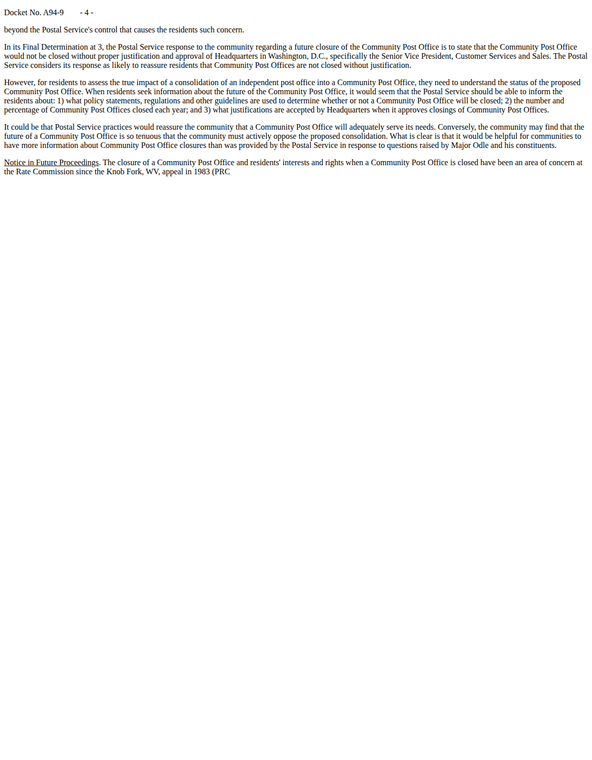Docket No. A94-9 - 4 -
beyond the Postal Service's control that causes the residents such concern.
In its Final Determination at 3, the Postal Service response to the community regarding a future closure of the Community Post Office is to state that the Community Post Office would not be closed without proper justification and approval of Headquarters in Washington, D.C., specifically the Senior Vice President, Customer Services and Sales. The Postal Service considers its response as likely to reassure residents that Community Post Offices are not closed without justification.
However, for residents to assess the true impact of a consolidation of an independent post office into a Community Post Office, they need to understand the status of the proposed Community Post Office. When residents seek information about the future of the Community Post Office, it would seem that the Postal Service should be able to inform the residents about: 1) what policy statements, regulations and other guidelines are used to determine whether or not a Community Post Office will be closed; 2) the number and percentage of Community Post Offices closed each year; and 3) what justifications are accepted by Headquarters when it approves closings of Community Post Offices.
It could be that Postal Service practices would reassure the community that a Community Post Office will adequately serve its needs. Conversely, the community may find that the future of a Community Post Office is so tenuous that the community must actively oppose the proposed consolidation. What is clear is that it would be helpful for communities to have more information about Community Post Office closures than was provided by the Postal Service in response to questions raised by Major Odle and his constituents.
Notice in Future Proceedings. The closure of a Community Post Office and residents' interests and rights when a Community Post Office is closed have been an area of concern at the Rate Commission since the Knob Fork, WV, appeal in 1983 (PRC